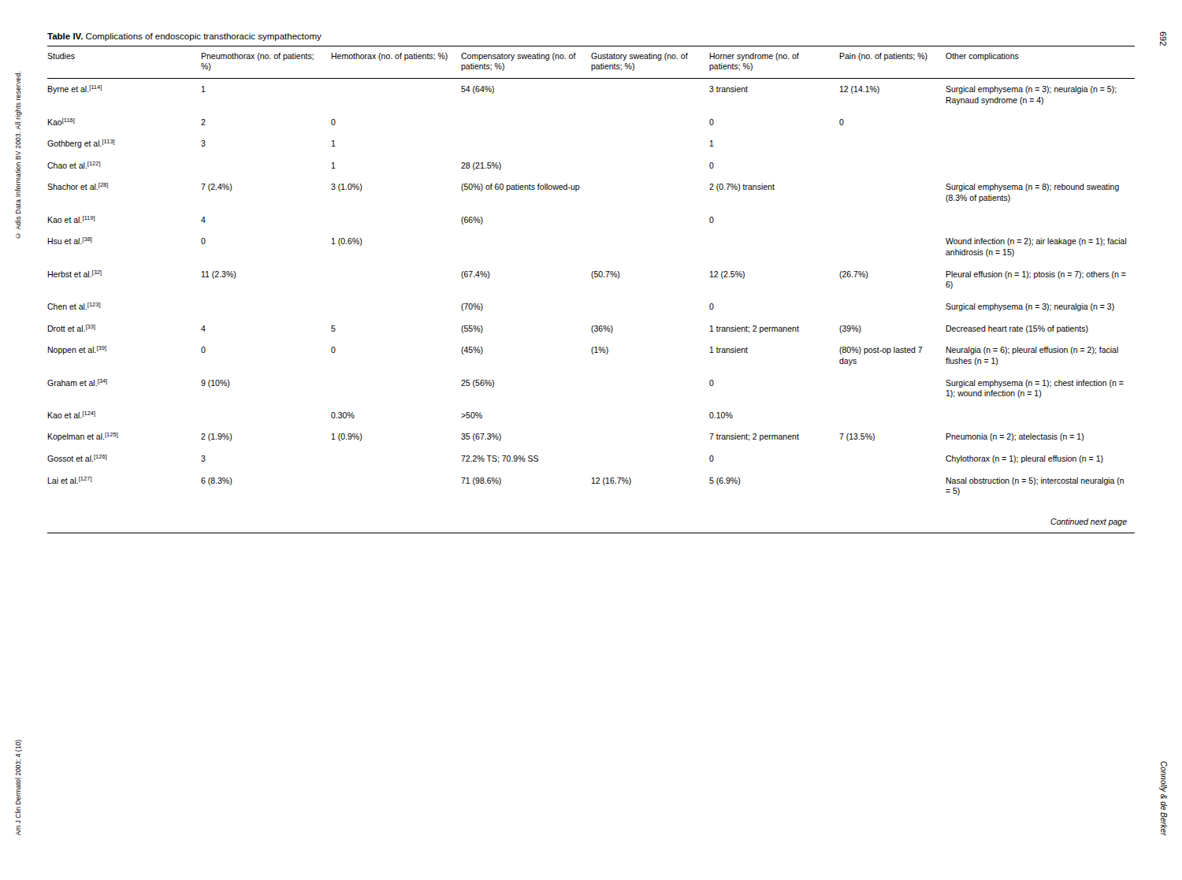692
© Adis Data Information BV 2003. All rights reserved.
Am J Clin Dermatol 2003; 4 (10)
Connolly & de Berker
Table IV. Complications of endoscopic transthoracic sympathectomy
| Studies | Pneumothorax (no. of patients; %) | Hemothorax (no. of patients; %) | Compensatory sweating (no. of patients; %) | Gustatory sweating (no. of patients; %) | Horner syndrome (no. of patients; %) | Pain (no. of patients; %) | Other complications |
| --- | --- | --- | --- | --- | --- | --- | --- |
| Byrne et al. [114] | 1 | | 54 (64%) | | 3 transient | 12 (14.1%) | Surgical emphysema (n = 3); neuralgia (n = 5); Raynaud syndrome (n = 4) |
| Kao [116] | 2 | 0 | | | 0 | 0 | |
| Gothberg et al. [113] | 3 | 1 | | | 1 | | |
| Chao et al. [122] | | 1 | 28 (21.5%) | | 0 | | |
| Shachor et al. [28] | 7 (2.4%) | 3 (1.0%) | (50%) of 60 patients followed-up | | 2 (0.7%) transient | | Surgical emphysema (n = 8); rebound sweating (8.3% of patients) |
| Kao et al. [119] | 4 | | (66%) | | 0 | | |
| Hsu et al. [38] | 0 | 1 (0.6%) | | | | | Wound infection (n = 2); air leakage (n = 1); facial anhidrosis (n = 15) |
| Herbst et al. [32] | 11 (2.3%) | | (67.4%) | (50.7%) | 12 (2.5%) | (26.7%) | Pleural effusion (n = 1); ptosis (n = 7); others (n = 6) |
| Chen et al. [123] | | | (70%) | | 0 | | Surgical emphysema (n = 3); neuralgia (n = 3) |
| Drott et al. [33] | 4 | 5 | (55%) | (36%) | 1 transient; 2 permanent | (39%) | Decreased heart rate (15% of patients) |
| Noppen et al. [39] | 0 | 0 | (45%) | (1%) | 1 transient | (80%) post-op lasted 7 days | Neuralgia (n = 6); pleural effusion (n = 2); facial flushes (n = 1) |
| Graham et al. [34] | 9 (10%) | | 25 (56%) | | 0 | | Surgical emphysema (n = 1); chest infection (n = 1); wound infection (n = 1) |
| Kao et al. [124] | | 0.30% | >50% | | 0.10% | | |
| Kopelman et al. [125] | 2 (1.9%) | 1 (0.9%) | 35 (67.3%) | | 7 transient; 2 permanent | 7 (13.5%) | Pneumonia (n = 2); atelectasis (n = 1) |
| Gossot et al. [126] | 3 | | 72.2% TS; 70.9% SS | | 0 | | Chylothorax (n = 1); pleural effusion (n = 1) |
| Lai et al. [127] | 6 (8.3%) | | 71 (98.6%) | 12 (16.7%) | 5 (6.9%) | | Nasal obstruction (n = 5); intercostal neuralgia (n = 5) |
| Continued next page |